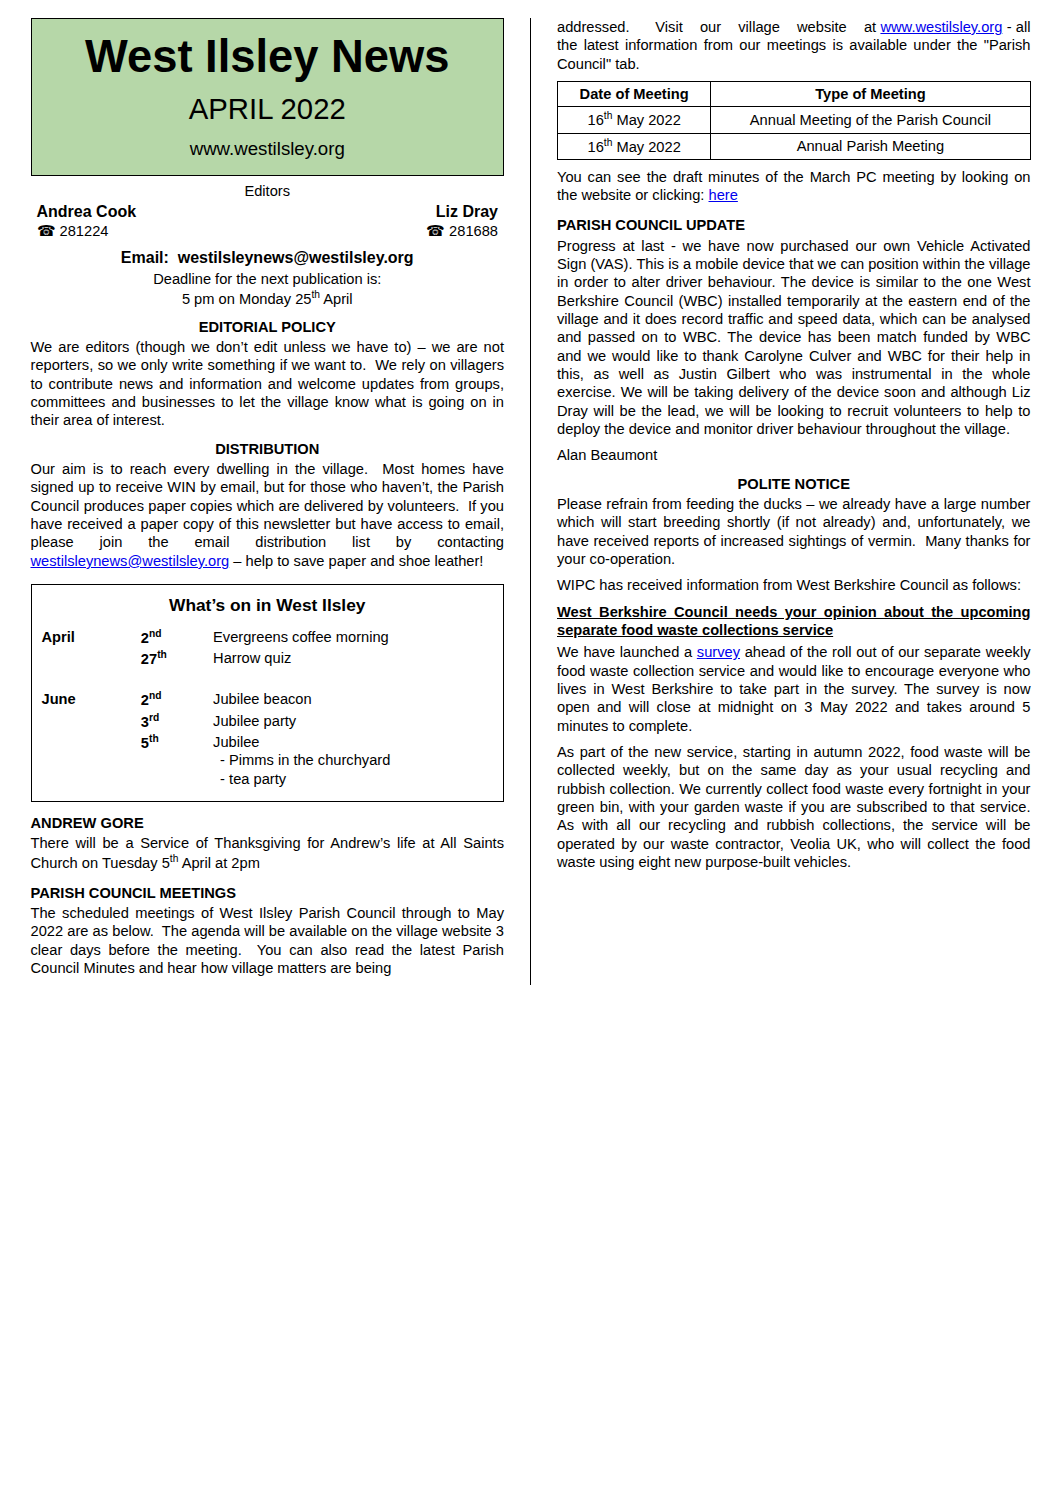West Ilsley News
APRIL 2022
www.westilsley.org
Editors
Andrea Cook Liz Dray
☎ 281224 ☎ 281688
Email: westilsleynews@westilsley.org
Deadline for the next publication is:
5 pm on Monday 25th April
Editorial Policy
We are editors (though we don’t edit unless we have to) – we are not reporters, so we only write something if we want to. We rely on villagers to contribute news and information and welcome updates from groups, committees and businesses to let the village know what is going on in their area of interest.
Distribution
Our aim is to reach every dwelling in the village. Most homes have signed up to receive WIN by email, but for those who haven’t, the Parish Council produces paper copies which are delivered by volunteers. If you have received a paper copy of this newsletter but have access to email, please join the email distribution list by contacting westilsleynews@westilsley.org – help to save paper and shoe leather!
What’s on in West Ilsley
| April | 2 nd | Evergreens coffee morning |
| | 27 th | Harrow quiz |
| June | 2 nd | Jubilee beacon |
| | 3 rd | Jubilee party |
| | 5 th | Jubilee Pimms in the churchyard tea party |
Andrew Gore
There will be a Service of Thanksgiving for Andrew’s life at All Saints Church on Tuesday 5th April at 2pm
Parish Council Meetings
The scheduled meetings of West Ilsley Parish Council through to May 2022 are as below. The agenda will be available on the village website 3 clear days before the meeting. You can also read the latest Parish Council Minutes and hear how village matters are being
addressed. Visit our village website at www.westilsley.org - all the latest information from our meetings is available under the "Parish Council" tab.
| Date of Meeting | Type of Meeting |
| --- | --- |
| 16 th May 2022 | Annual Meeting of the Parish Council |
| 16 th May 2022 | Annual Parish Meeting |
You can see the draft minutes of the March PC meeting by looking on the website or clicking: here
Parish Council Update
Progress at last - we have now purchased our own Vehicle Activated Sign (VAS). This is a mobile device that we can position within the village in order to alter driver behaviour. The device is similar to the one West Berkshire Council (WBC) installed temporarily at the eastern end of the village and it does record traffic and speed data, which can be analysed and passed on to WBC. The device has been match funded by WBC and we would like to thank Carolyne Culver and WBC for their help in this, as well as Justin Gilbert who was instrumental in the whole exercise. We will be taking delivery of the device soon and although Liz Dray will be the lead, we will be looking to recruit volunteers to help to deploy the device and monitor driver behaviour throughout the village.
Alan Beaumont
Polite Notice
Please refrain from feeding the ducks – we already have a large number which will start breeding shortly (if not already) and, unfortunately, we have received reports of increased sightings of vermin. Many thanks for your co-operation.
WIPC has received information from West Berkshire Council as follows:
West Berkshire Council needs your opinion about the upcoming separate food waste collections service
We have launched a survey ahead of the roll out of our separate weekly food waste collection service and would like to encourage everyone who lives in West Berkshire to take part in the survey. The survey is now open and will close at midnight on 3 May 2022 and takes around 5 minutes to complete.
As part of the new service, starting in autumn 2022, food waste will be collected weekly, but on the same day as your usual recycling and rubbish collection. We currently collect food waste every fortnight in your green bin, with your garden waste if you are subscribed to that service. As with all our recycling and rubbish collections, the service will be operated by our waste contractor, Veolia UK, who will collect the food waste using eight new purpose-built vehicles.